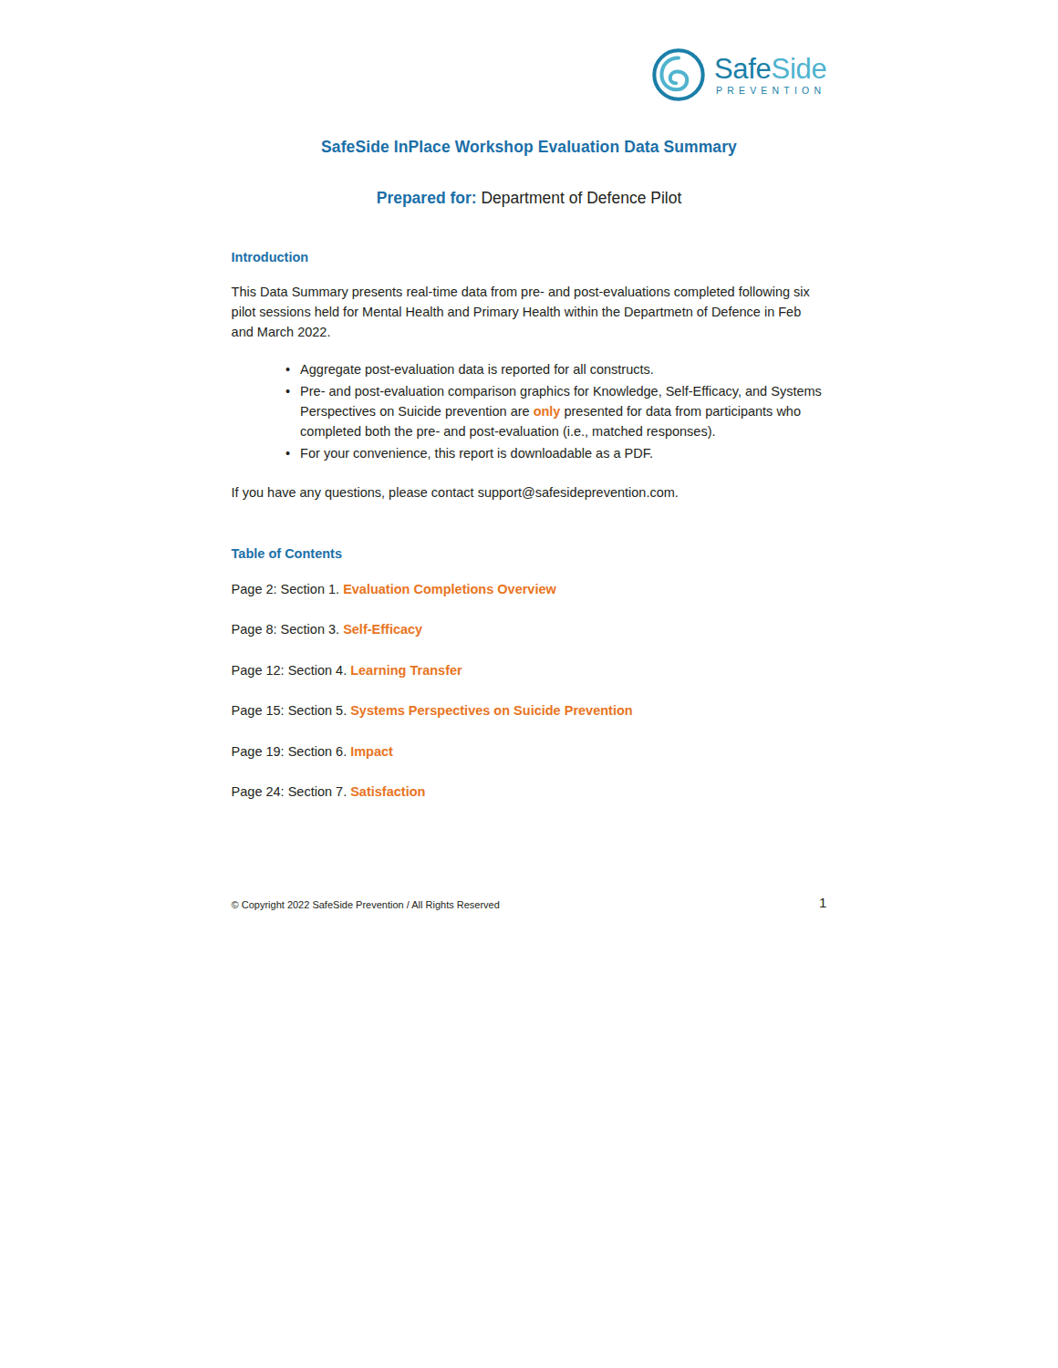SafeSide
PREVENTION
SafeSide InPlace Workshop Evaluation Data Summary
Prepared for: Department of Defence Pilot
Introduction
This Data Summary presents real-time data from pre- and post-evaluations completed following six pilot sessions held for Mental Health and Primary Health within the Departmetn of Defence in Feb and March 2022.
Aggregate post-evaluation data is reported for all constructs.
Pre- and post-evaluation comparison graphics for Knowledge, Self-Efficacy, and Systems Perspectives on Suicide prevention are only presented for data from participants who completed both the pre- and post-evaluation (i.e., matched responses).
For your convenience, this report is downloadable as a PDF.
If you have any questions, please contact support@safesideprevention.com.
Table of Contents
Page 2: Section 1. Evaluation Completions Overview
Page 8: Section 3. Self-Efficacy
Page 12: Section 4. Learning Transfer
Page 15: Section 5. Systems Perspectives on Suicide Prevention
Page 19: Section 6. Impact
Page 24: Section 7. Satisfaction
© Copyright 2022 SafeSide Prevention / All Rights Reserved 1